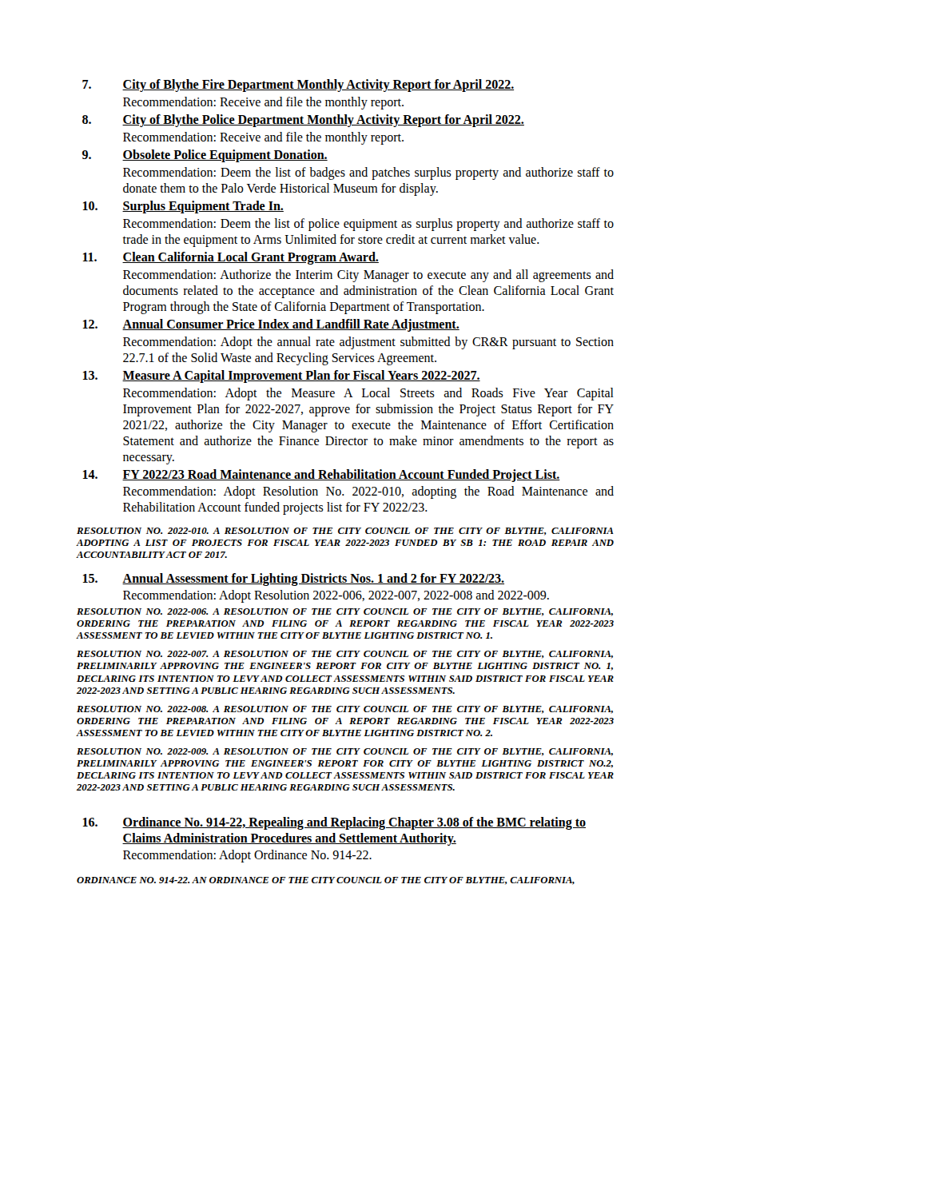7. City of Blythe Fire Department Monthly Activity Report for April 2022.
Recommendation: Receive and file the monthly report.
8. City of Blythe Police Department Monthly Activity Report for April 2022.
Recommendation: Receive and file the monthly report.
9. Obsolete Police Equipment Donation.
Recommendation: Deem the list of badges and patches surplus property and authorize staff to donate them to the Palo Verde Historical Museum for display.
10. Surplus Equipment Trade In.
Recommendation: Deem the list of police equipment as surplus property and authorize staff to trade in the equipment to Arms Unlimited for store credit at current market value.
11. Clean California Local Grant Program Award.
Recommendation: Authorize the Interim City Manager to execute any and all agreements and documents related to the acceptance and administration of the Clean California Local Grant Program through the State of California Department of Transportation.
12. Annual Consumer Price Index and Landfill Rate Adjustment.
Recommendation: Adopt the annual rate adjustment submitted by CR&R pursuant to Section 22.7.1 of the Solid Waste and Recycling Services Agreement.
13. Measure A Capital Improvement Plan for Fiscal Years 2022-2027.
Recommendation: Adopt the Measure A Local Streets and Roads Five Year Capital Improvement Plan for 2022-2027, approve for submission the Project Status Report for FY 2021/22, authorize the City Manager to execute the Maintenance of Effort Certification Statement and authorize the Finance Director to make minor amendments to the report as necessary.
14. FY 2022/23 Road Maintenance and Rehabilitation Account Funded Project List.
Recommendation: Adopt Resolution No. 2022-010, adopting the Road Maintenance and Rehabilitation Account funded projects list for FY 2022/23.
RESOLUTION NO. 2022-010. A RESOLUTION OF THE CITY COUNCIL OF THE CITY OF BLYTHE, CALIFORNIA ADOPTING A LIST OF PROJECTS FOR FISCAL YEAR 2022-2023 FUNDED BY SB 1: THE ROAD REPAIR AND ACCOUNTABILITY ACT OF 2017.
15. Annual Assessment for Lighting Districts Nos. 1 and 2 for FY 2022/23.
Recommendation: Adopt Resolution 2022-006, 2022-007, 2022-008 and 2022-009.
RESOLUTION NO. 2022-006. A RESOLUTION OF THE CITY COUNCIL OF THE CITY OF BLYTHE, CALIFORNIA, ORDERING THE PREPARATION AND FILING OF A REPORT REGARDING THE FISCAL YEAR 2022-2023 ASSESSMENT TO BE LEVIED WITHIN THE CITY OF BLYTHE LIGHTING DISTRICT NO. 1.
RESOLUTION NO. 2022-007. A RESOLUTION OF THE CITY COUNCIL OF THE CITY OF BLYTHE, CALIFORNIA, PRELIMINARILY APPROVING THE ENGINEER'S REPORT FOR CITY OF BLYTHE LIGHTING DISTRICT NO. 1, DECLARING ITS INTENTION TO LEVY AND COLLECT ASSESSMENTS WITHIN SAID DISTRICT FOR FISCAL YEAR 2022-2023 AND SETTING A PUBLIC HEARING REGARDING SUCH ASSESSMENTS.
RESOLUTION NO. 2022-008. A RESOLUTION OF THE CITY COUNCIL OF THE CITY OF BLYTHE, CALIFORNIA, ORDERING THE PREPARATION AND FILING OF A REPORT REGARDING THE FISCAL YEAR 2022-2023 ASSESSMENT TO BE LEVIED WITHIN THE CITY OF BLYTHE LIGHTING DISTRICT NO. 2.
RESOLUTION NO. 2022-009. A RESOLUTION OF THE CITY COUNCIL OF THE CITY OF BLYTHE, CALIFORNIA, PRELIMINARILY APPROVING THE ENGINEER'S REPORT FOR CITY OF BLYTHE LIGHTING DISTRICT NO.2, DECLARING ITS INTENTION TO LEVY AND COLLECT ASSESSMENTS WITHIN SAID DISTRICT FOR FISCAL YEAR 2022-2023 AND SETTING A PUBLIC HEARING REGARDING SUCH ASSESSMENTS.
16. Ordinance No. 914-22, Repealing and Replacing Chapter 3.08 of the BMC relating to Claims Administration Procedures and Settlement Authority.
Recommendation: Adopt Ordinance No. 914-22.
ORDINANCE NO. 914-22. AN ORDINANCE OF THE CITY COUNCIL OF THE CITY OF BLYTHE, CALIFORNIA,